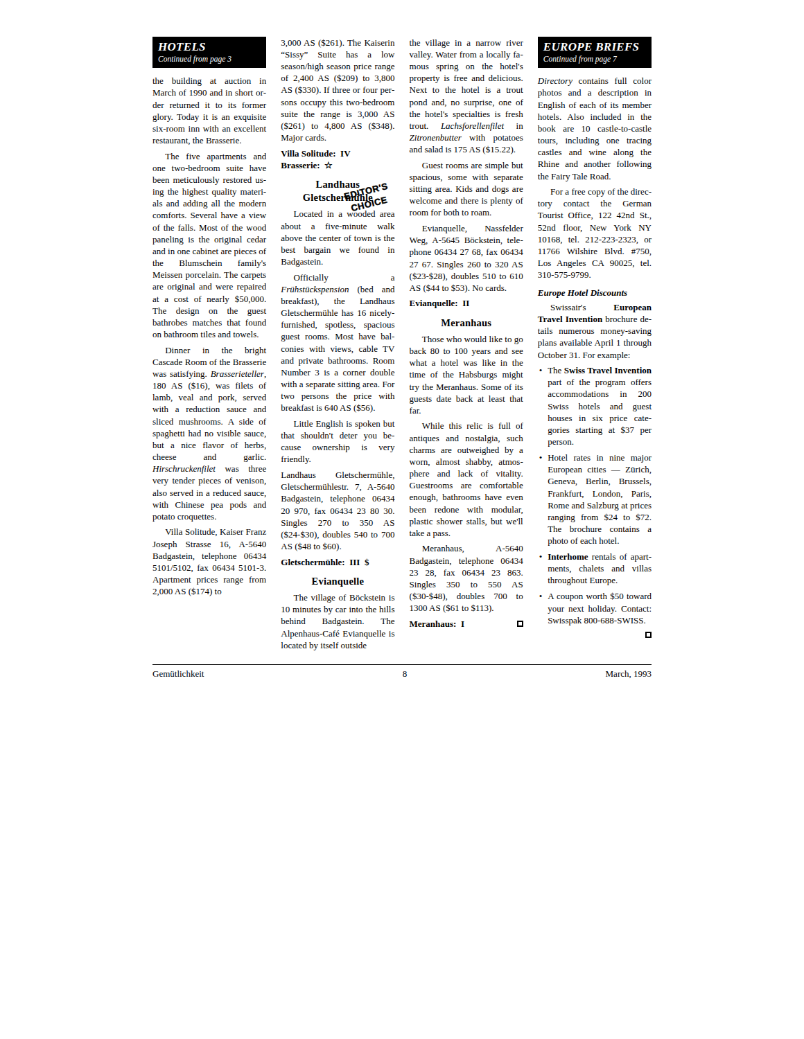HOTELS
Continued from page 3
the building at auction in March of 1990 and in short order returned it to its former glory. Today it is an exquisite six-room inn with an excellent restaurant, the Brasserie.
The five apartments and one two-bedroom suite have been meticulously restored using the highest quality materials and adding all the modern comforts. Several have a view of the falls. Most of the wood paneling is the original cedar and in one cabinet are pieces of the Blumschein family's Meissen porcelain. The carpets are original and were repaired at a cost of nearly $50,000. The design on the guest bathrobes matches that found on bathroom tiles and towels.
Dinner in the bright Cascade Room of the Brasserie was satisfying. Brasserieteller, 180 AS ($16), was filets of lamb, veal and pork, served with a reduction sauce and sliced mushrooms. A side of spaghetti had no visible sauce, but a nice flavor of herbs, cheese and garlic. Hirschruckenfilet was three very tender pieces of venison, also served in a reduced sauce, with Chinese pea pods and potato croquettes.
Villa Solitude, Kaiser Franz Joseph Strasse 16, A-5640 Badgastein, telephone 06434 5101/5102, fax 06434 5101-3. Apartment prices range from 2,000 AS ($174) to
3,000 AS ($261). The Kaiserin “Sissy” Suite has a low season/high season price range of 2,400 AS ($209) to 3,800 AS ($330). If three or four persons occupy this two-bedroom suite the range is 3,000 AS ($261) to 4,800 AS ($348). Major cards.
Villa Solitude: IV
Brasserie: ☆
Landhaus Gletschermühle
EDITOR'S
CHOICE
Located in a wooded area about a five-minute walk above the center of town is the best bargain we found in Badgastein.
Officially a Frühstückspension (bed and breakfast), the Landhaus Gletschermühle has 16 nicely-furnished, spotless, spacious guest rooms. Most have balconies with views, cable TV and private bathrooms. Room Number 3 is a corner double with a separate sitting area. For two persons the price with breakfast is 640 AS ($56).
Little English is spoken but that shouldn't deter you because ownership is very friendly.
Landhaus Gletschermühle, Gletschermühlestr. 7, A-5640 Badgastein, telephone 06434 20 970, fax 06434 23 80 30. Singles 270 to 350 AS ($24-$30), doubles 540 to 700 AS ($48 to $60).
Gletschermühle: III $
Evianquelle
The village of Böckstein is 10 minutes by car into the hills behind Badgastein. The Alpenhaus-Café Evianquelle is located by itself outside
the village in a narrow river valley. Water from a locally famous spring on the hotel's property is free and delicious. Next to the hotel is a trout pond and, no surprise, one of the hotel's specialties is fresh trout. Lachsforellenfilet in Zitronenbutter with potatoes and salad is 175 AS ($15.22).
Guest rooms are simple but spacious, some with separate sitting area. Kids and dogs are welcome and there is plenty of room for both to roam.
Evianquelle, Nassfelder Weg, A-5645 Böckstein, telephone 06434 27 68, fax 06434 27 67. Singles 260 to 320 AS ($23-$28), doubles 510 to 610 AS ($44 to $53). No cards.
Evianquelle: II
Meranhaus
Those who would like to go back 80 to 100 years and see what a hotel was like in the time of the Habsburgs might try the Meranhaus. Some of its guests date back at least that far.
While this relic is full of antiques and nostalgia, such charms are outweighed by a worn, almost shabby, atmosphere and lack of vitality. Guestrooms are comfortable enough, bathrooms have even been redone with modular, plastic shower stalls, but we'll take a pass.
Meranhaus, A-5640 Badgastein, telephone 06434 23 28, fax 06434 23 863. Singles 350 to 550 AS ($30-$48), doubles 700 to 1300 AS ($61 to $113).
Meranhaus: I
EUROPE BRIEFS
Continued from page 7
Directory contains full color photos and a description in English of each of its member hotels. Also included in the book are 10 castle-to-castle tours, including one tracing castles and wine along the Rhine and another following the Fairy Tale Road.
For a free copy of the directory contact the German Tourist Office, 122 42nd St., 52nd floor, New York NY 10168, tel. 212-223-2323, or 11766 Wilshire Blvd. #750, Los Angeles CA 90025, tel. 310-575-9799.
Europe Hotel Discounts
Swissair's European Travel Invention brochure details numerous money-saving plans available April 1 through October 31. For example:
The Swiss Travel Invention part of the program offers accommodations in 200 Swiss hotels and guest houses in six price categories starting at $37 per person.
Hotel rates in nine major European cities — Zürich, Geneva, Berlin, Brussels, Frankfurt, London, Paris, Rome and Salzburg at prices ranging from $24 to $72. The brochure contains a photo of each hotel.
Interhome rentals of apartments, chalets and villas throughout Europe.
A coupon worth $50 toward your next holiday. Contact: Swisspak 800-688-SWISS.
Gemütlichkeit
8
March, 1993